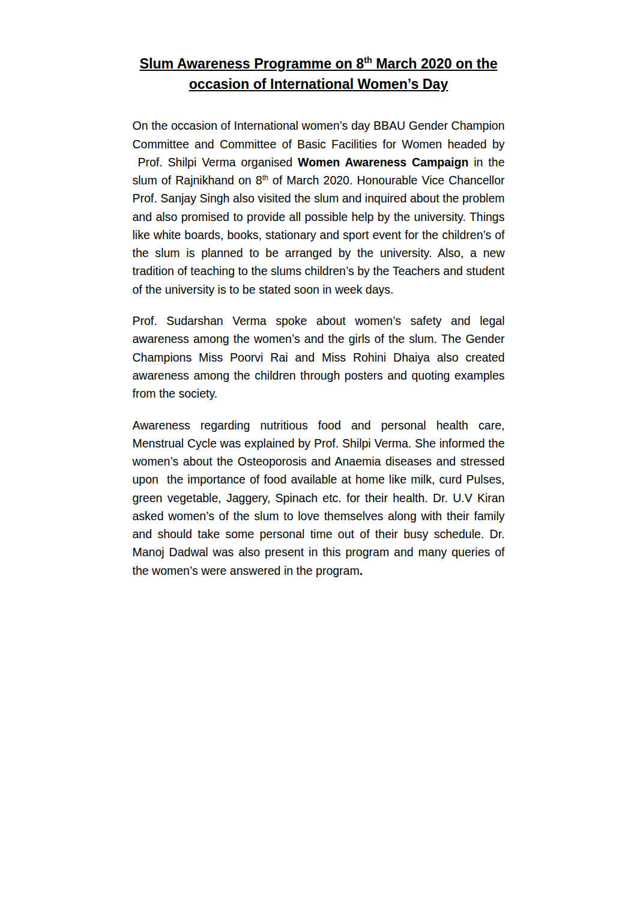Slum Awareness Programme on 8th March 2020 on the occasion of International Women’s Day
On the occasion of International women’s day BBAU Gender Champion Committee and Committee of Basic Facilities for Women headed by Prof. Shilpi Verma organised Women Awareness Campaign in the slum of Rajnikhand on 8th of March 2020. Honourable Vice Chancellor Prof. Sanjay Singh also visited the slum and inquired about the problem and also promised to provide all possible help by the university. Things like white boards, books, stationary and sport event for the children’s of the slum is planned to be arranged by the university. Also, a new tradition of teaching to the slums children’s by the Teachers and student of the university is to be stated soon in week days.
Prof. Sudarshan Verma spoke about women’s safety and legal awareness among the women’s and the girls of the slum. The Gender Champions Miss Poorvi Rai and Miss Rohini Dhaiya also created awareness among the children through posters and quoting examples from the society.
Awareness regarding nutritious food and personal health care, Menstrual Cycle was explained by Prof. Shilpi Verma. She informed the women’s about the Osteoporosis and Anaemia diseases and stressed upon the importance of food available at home like milk, curd Pulses, green vegetable, Jaggery, Spinach etc. for their health. Dr. U.V Kiran asked women’s of the slum to love themselves along with their family and should take some personal time out of their busy schedule. Dr. Manoj Dadwal was also present in this program and many queries of the women’s were answered in the program.